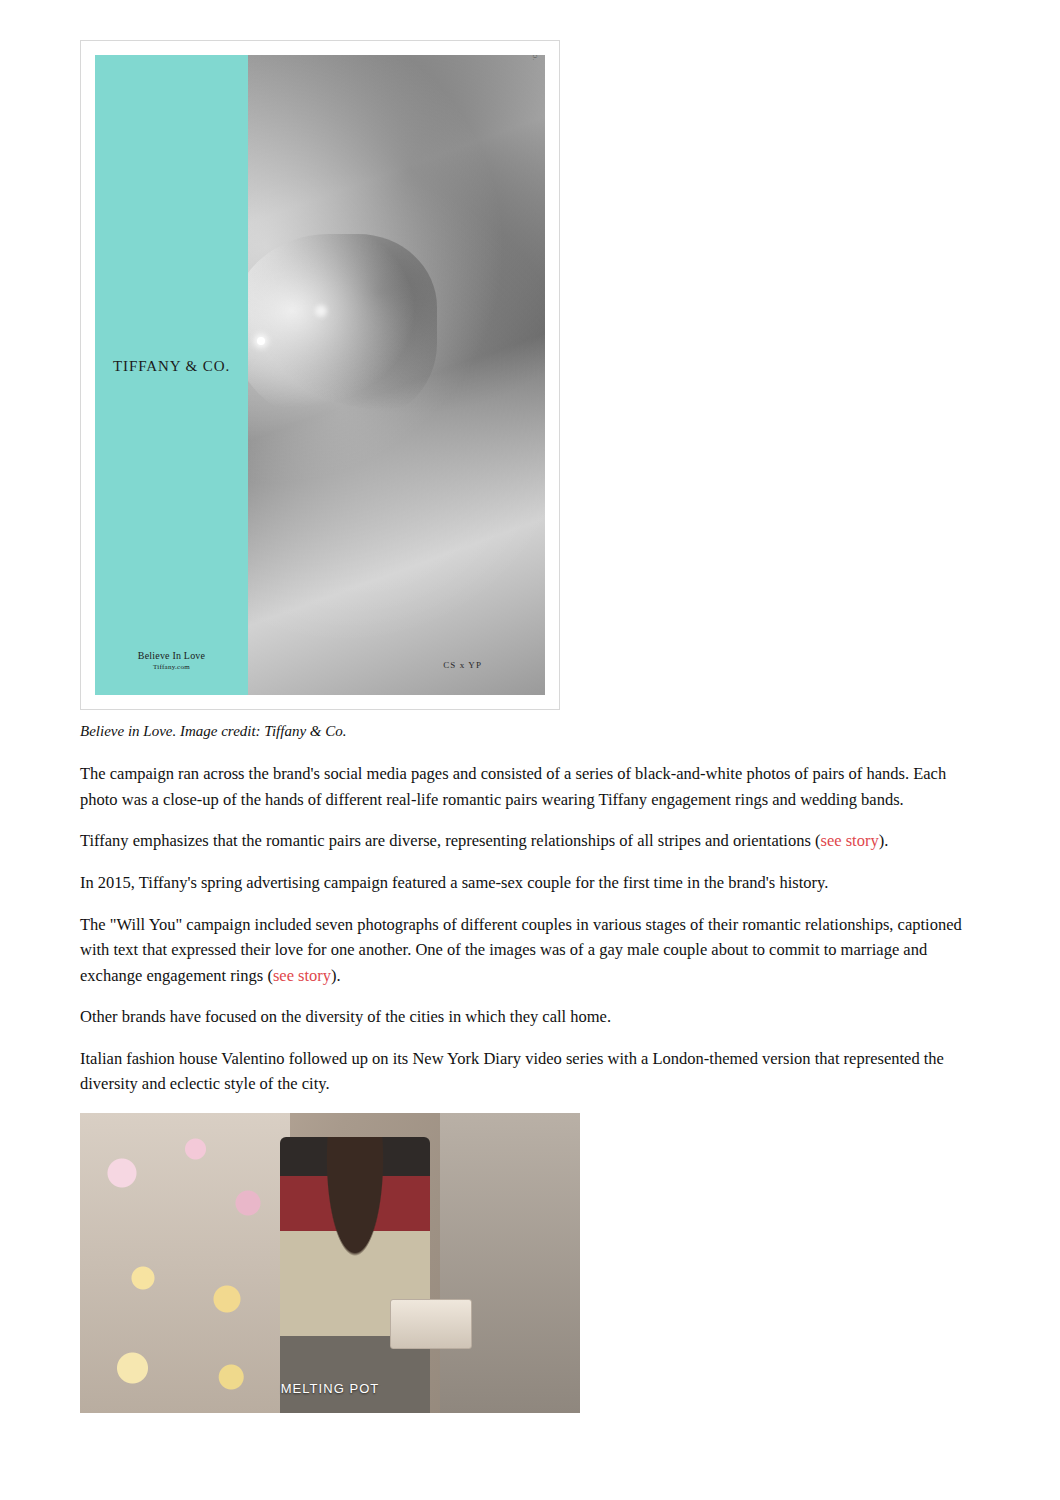TIFFANY & CO.
TIFFANY & CO.
Believe In Love
Tiffany.com
CS x YP
Believe in Love. Image credit: Tiffany & Co.
The campaign ran across the brand's social media pages and consisted of a series of black-and-white photos of pairs of hands. Each photo was a close-up of the hands of different real-life romantic pairs wearing Tiffany engagement rings and wedding bands.
Tiffany emphasizes that the romantic pairs are diverse, representing relationships of all stripes and orientations (see story).
In 2015, Tiffany's spring advertising campaign featured a same-sex couple for the first time in the brand's history.
The "Will You" campaign included seven photographs of different couples in various stages of their romantic relationships, captioned with text that expressed their love for one another. One of the images was of a gay male couple about to commit to marriage and exchange engagement rings (see story).
Other brands have focused on the diversity of the cities in which they call home.
Italian fashion house Valentino followed up on its New York Diary video series with a London-themed version that represented the diversity and eclectic style of the city.
MELTING POT